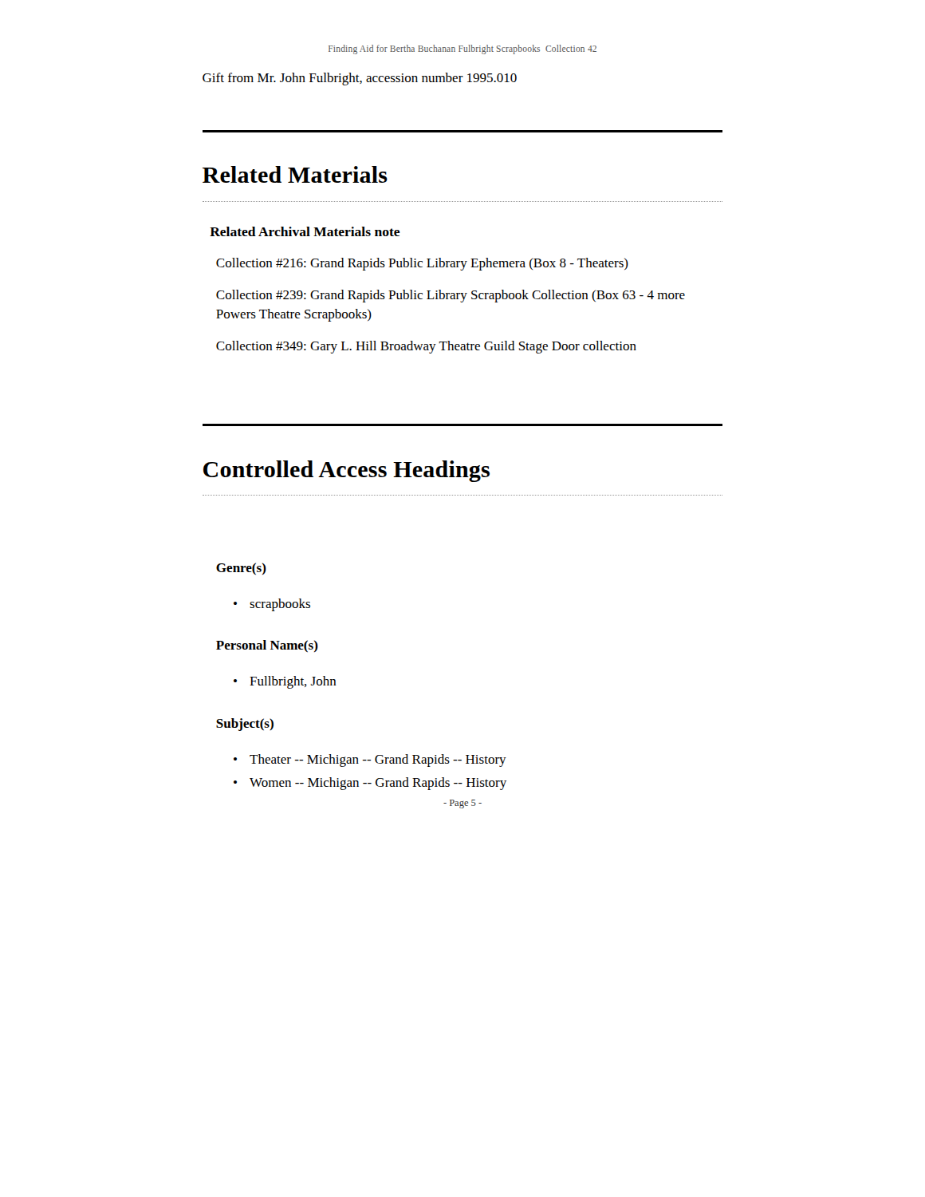Finding Aid for Bertha Buchanan Fulbright Scrapbooks Collection 42
Gift from Mr. John Fulbright, accession number 1995.010
Related Materials
Related Archival Materials note
Collection #216: Grand Rapids Public Library Ephemera (Box 8 - Theaters)
Collection #239: Grand Rapids Public Library Scrapbook Collection (Box 63 - 4 more Powers Theatre Scrapbooks)
Collection #349: Gary L. Hill Broadway Theatre Guild Stage Door collection
Controlled Access Headings
Genre(s)
scrapbooks
Personal Name(s)
Fullbright, John
Subject(s)
Theater -- Michigan -- Grand Rapids -- History
Women -- Michigan -- Grand Rapids -- History
- Page 5 -